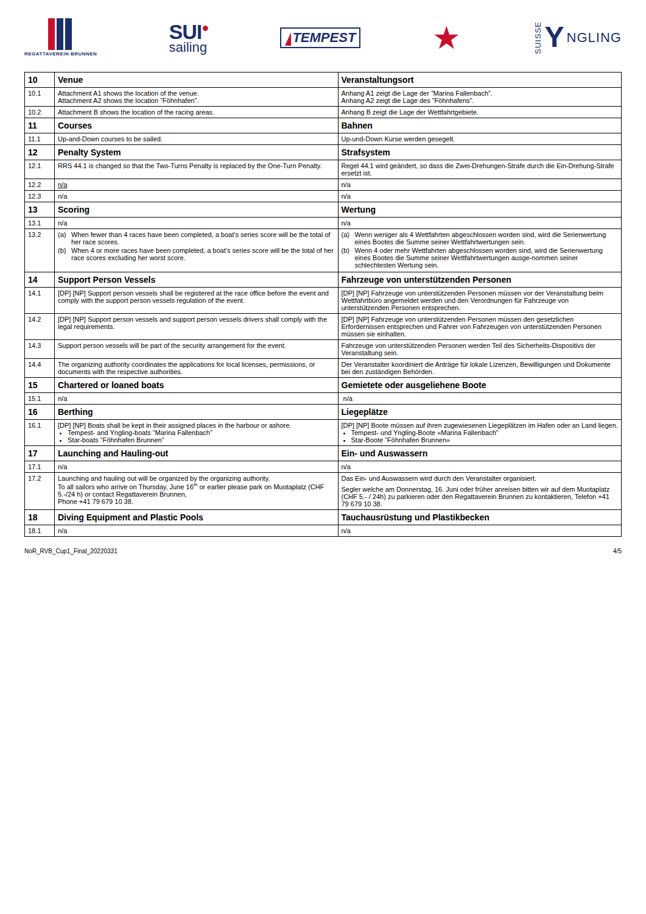REGATTAVEREIN BRUNNEN
SUI●
sailing
TEMPEST
★
SUISSE
Y
NGLING
| 10 | Venue | Veranstaltungsort |
| 10.1 | Attachment A1 shows the location of the venue. Attachment A2 shows the location “Föhnhafen”. | Anhang A1 zeigt die Lage der ”Marina Fallenbach”. Anhang A2 zeigt die Lage des ”Föhnhafens”. |
| 10.2 | Attachment B shows the location of the racing areas. | Anhang B zeigt die Lage der Wettfahrtgebiete. |
| 11 | Courses | Bahnen |
| 11.1 | Up-and-Down courses to be sailed. | Up-und-Down Kurse werden gesegelt. |
| 12 | Penalty System | Strafsystem |
| 12.1 | RRS 44.1 is changed so that the Two-Turns Penalty is replaced by the One-Turn Penalty. | Regel 44.1 wird geändert, so dass die Zwei-Drehungen-Strafe durch die Ein-Drehung-Strafe ersetzt ist. |
| 12.2 | n/a | n/a |
| 12.3 | n/a | n/a |
| 13 | Scoring | Wertung |
| 13.1 | n/a | n/a |
| 13.2 | (a) When fewer than 4 races have been completed, a boat’s series score will be the total of her race scores. (b) When 4 or more races have been completed, a boat’s series score will be the total of her race scores excluding her worst score. | (a) Wenn weniger als 4 Wettfahrten abgeschlossen worden sind, wird die Serienwertung eines Bootes die Summe seiner Wettfahrtwertungen sein. (b) Wenn 4 oder mehr Wettfahrten abgeschlossen worden sind, wird die Serienwertung eines Bootes die Summe seiner Wettfahrtwertungen ausge-nommen seiner schlechtesten Wertung sein. |
| 14 | Support Person Vessels | Fahrzeuge von unterstützenden Personen |
| 14.1 | [DP] [NP] Support person vessels shall be registered at the race office before the event and comply with the support person vessels regulation of the event. | [DP] [NP] Fahrzeuge von unterstützenden Personen müssen vor der Veranstaltung beim Wettfahrtbüro angemeldet werden und den Verordnungen für Fahrzeuge von unterstützenden Personen entsprechen. |
| 14.2 | [DP] [NP] Support person vessels and support person vessels drivers shall comply with the legal requirements. | [DP] [NP] Fahrzeuge von unterstützenden Personen müssen den gesetzlichen Erfordernissen entsprechen und Fahrer von Fahrzeugen von unterstützenden Personen müssen sie einhalten. |
| 14.3 | Support person vessels will be part of the security arrangement for the event. | Fahrzeuge von unterstützenden Personen werden Teil des Sicherheits-Dispositivs der Veranstaltung sein. |
| 14.4 | The organizing authority coordinates the applications for local licenses, permissions, or documents with the respective authorities. | Der Veranstalter koordiniert die Anträge für lokale Lizenzen, Bewilligungen und Dokumente bei den zuständigen Behörden. |
| 15 | Chartered or loaned boats | Gemietete oder ausgeliehene Boote |
| 15.1 | n/a | n/a |
| 16 | Berthing | Liegeplätze |
| 16.1 | [DP] [NP] Boats shall be kept in their assigned places in the harbour or ashore. Tempest- and Yngling-boats “Marina Fallenbach” Star-boats “Föhnhafen Brunnen” | [DP] [NP] Boote müssen auf ihren zugewiesenen Liegeplätzen im Hafen oder an Land liegen. Tempest- und Yngling-Boote «Marina Fallenbach” Star-Boote “Föhnhafen Brunnen» |
| 17 | Launching and Hauling-out | Ein- und Auswassern |
| 17.1 | n/a | n/a |
| 17.2 | Launching and hauling out will be organized by the organizing authority. To all sailors who arrive on Thursday, June 16 th or earlier please park on Muotaplatz (CHF 5.-/24 h) or contact Regattaverein Brunnen, Phone +41 79 679 10 38. | Das Ein- und Auswassern wird durch den Veranstalter organisiert. Segler welche am Donnerstag, 16. Juni oder früher anreisen bitten wir auf dem Muotaplatz (CHF 5.- / 24h) zu parkieren oder den Regattaverein Brunnen zu kontaktieren, Telefon +41 79 679 10 38. |
| 18 | Diving Equipment and Plastic Pools | Tauchausrüstung und Plastikbecken |
| 18.1 | n/a | n/a |
NoR_RVB_Cup1_Final_20220331
4/5